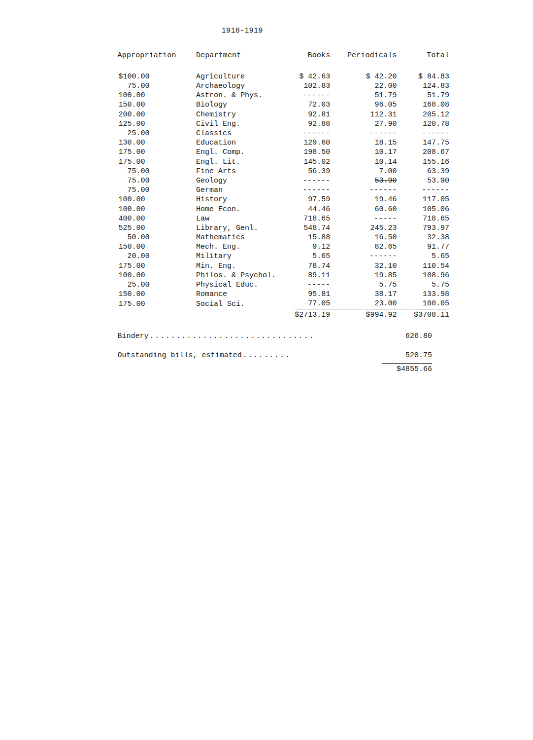1918-1919
| Appropriation | Department | Books | Periodicals | Total |
| --- | --- | --- | --- | --- |
| $100.00 | Agriculture | $ 42.63 | $ 42.20 | $ 84.83 |
| 75.00 | Archaeology | 102.83 | 22.00 | 124.83 |
| 100.00 | Astron. & Phys. | ------ | 51.79 | 51.79 |
| 150.00 | Biology | 72.03 | 96.05 | 168.08 |
| 200.00 | Chemistry | 92.81 | 112.31 | 205.12 |
| 125.00 | Civil Eng. | 92.88 | 27.90 | 120.78 |
| 25.00 | Classics | ------ | ------ | ------ |
| 130.00 | Education | 129.60 | 18.15 | 147.75 |
| 175.00 | Engl. Comp. | 198.50 | 10.17 | 208.67 |
| 175.00 | Engl. Lit. | 145.02 | 10.14 | 155.16 |
| 75.00 | Fine Arts | 56.39 | 7.00 | 63.39 |
| 75.00 | Geology | ------ | 53.90 | 53.90 |
| 75.00 | German | ------ | ------ | ------ |
| 100.00 | History | 97.59 | 19.46 | 117.05 |
| 100.00 | Home Econ. | 44.46 | 60.60 | 105.06 |
| 400.00 | Law | 718.65 | ----- | 718.65 |
| 525.00 | Library, Genl. | 548.74 | 245.23 | 793.97 |
| 50.00 | Mathematics | 15.88 | 16.50 | 32.38 |
| 150.00 | Mech. Eng. | 9.12 | 82.65 | 91.77 |
| 20.00 | Military | 5.65 | ------ | 5.65 |
| 175.00 | Min. Eng. | 78.74 | 32.10 | 110.54 |
| 100.00 | Philos. & Psychol. | 89.11 | 19.85 | 108.96 |
| 25.00 | Physical Educ. | ----- | 5.75 | 5.75 |
| 150.00 | Romance | 95.81 | 38.17 | 133.98 |
| 175.00 | Social Sci. | 77.05 | 23.00 | 100.05 |
| | | $2713.19 | $994.92 | $3708.11 |
Bindery ............................... 626.80
Outstanding bills, estimated ......... 520.75
$4855.66